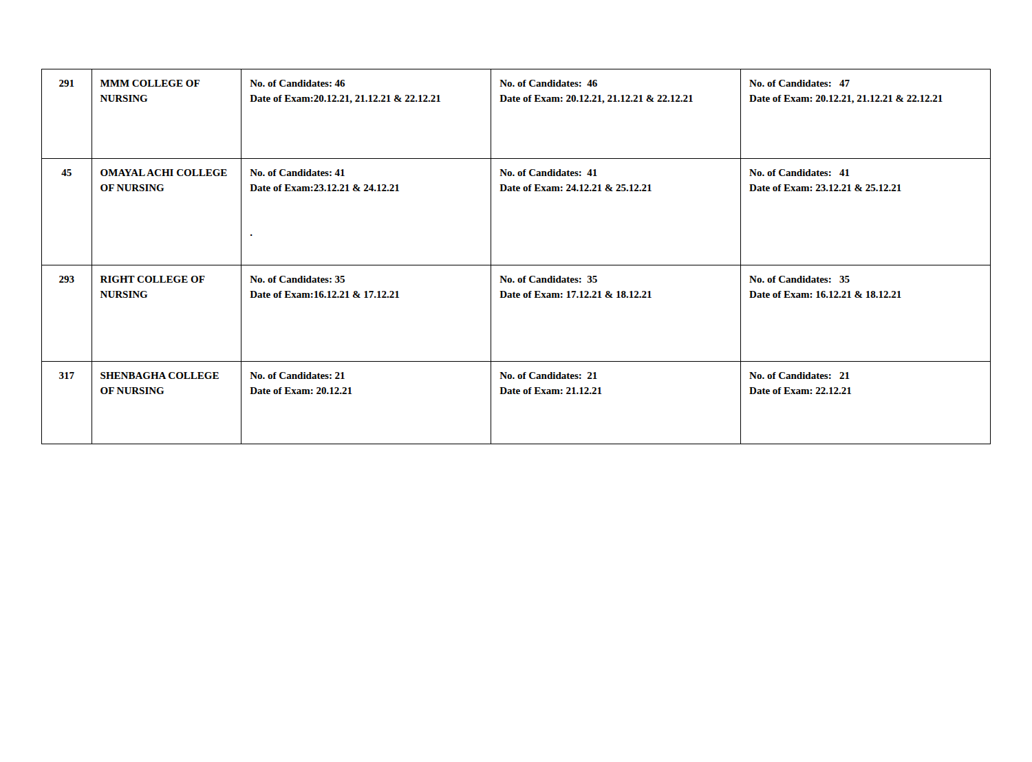| 291 | MMM COLLEGE OF NURSING | No. of Candidates: 46 Date of Exam:20.12.21, 21.12.21 & 22.12.21 | No. of Candidates: 46 Date of Exam: 20.12.21, 21.12.21 & 22.12.21 | No. of Candidates: 47 Date of Exam: 20.12.21, 21.12.21 & 22.12.21 |
| 45 | OMAYAL ACHI COLLEGE OF NURSING | No. of Candidates: 41 Date of Exam:23.12.21 & 24.12.21 . | No. of Candidates: 41 Date of Exam: 24.12.21 & 25.12.21 | No. of Candidates: 41 Date of Exam: 23.12.21 & 25.12.21 |
| 293 | RIGHT COLLEGE OF NURSING | No. of Candidates: 35 Date of Exam:16.12.21 & 17.12.21 | No. of Candidates: 35 Date of Exam: 17.12.21 & 18.12.21 | No. of Candidates: 35 Date of Exam: 16.12.21 & 18.12.21 |
| 317 | SHENBAGHA COLLEGE OF NURSING | No. of Candidates: 21 Date of Exam: 20.12.21 | No. of Candidates: 21 Date of Exam: 21.12.21 | No. of Candidates: 21 Date of Exam: 22.12.21 |